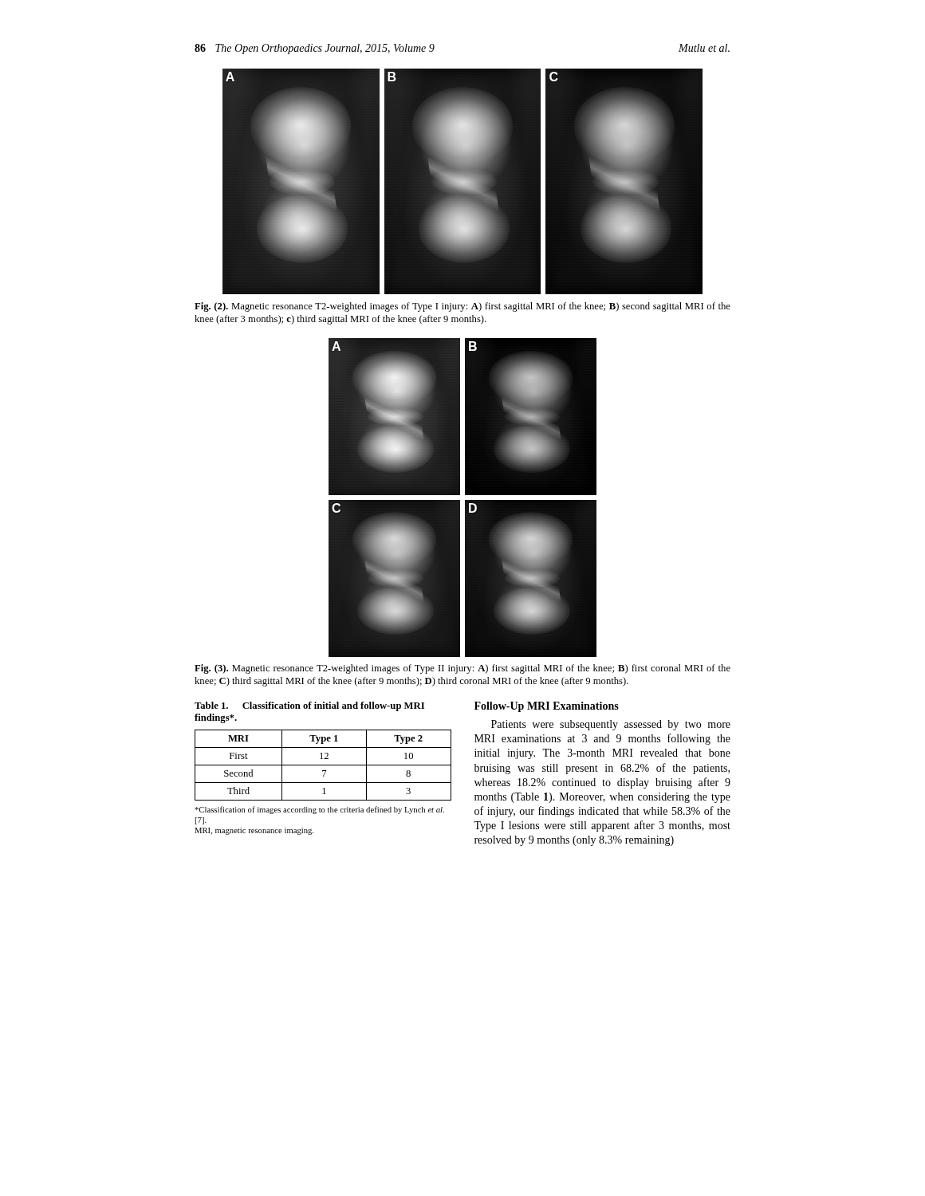86 The Open Orthopaedics Journal, 2015, Volume 9
Mutlu et al.
A
B
C
Fig. (2). Magnetic resonance T2-weighted images of Type I injury: A) first sagittal MRI of the knee; B) second sagittal MRI of the knee (after 3 months); c) third sagittal MRI of the knee (after 9 months).
A
B
C
D
Fig. (3). Magnetic resonance T2-weighted images of Type II injury: A) first sagittal MRI of the knee; B) first coronal MRI of the knee; C) third sagittal MRI of the knee (after 9 months); D) third coronal MRI of the knee (after 9 months).
Table 1. Classification of initial and follow-up MRI findings*.
| MRI | Type 1 | Type 2 |
| --- | --- | --- |
| First | 12 | 10 |
| Second | 7 | 8 |
| Third | 1 | 3 |
*Classification of images according to the criteria defined by Lynch et al. [7].
MRI, magnetic resonance imaging.
Follow-Up MRI Examinations
Patients were subsequently assessed by two more MRI examinations at 3 and 9 months following the initial injury. The 3-month MRI revealed that bone bruising was still present in 68.2% of the patients, whereas 18.2% continued to display bruising after 9 months (Table 1). Moreover, when considering the type of injury, our findings indicated that while 58.3% of the Type I lesions were still apparent after 3 months, most resolved by 9 months (only 8.3% remaining)